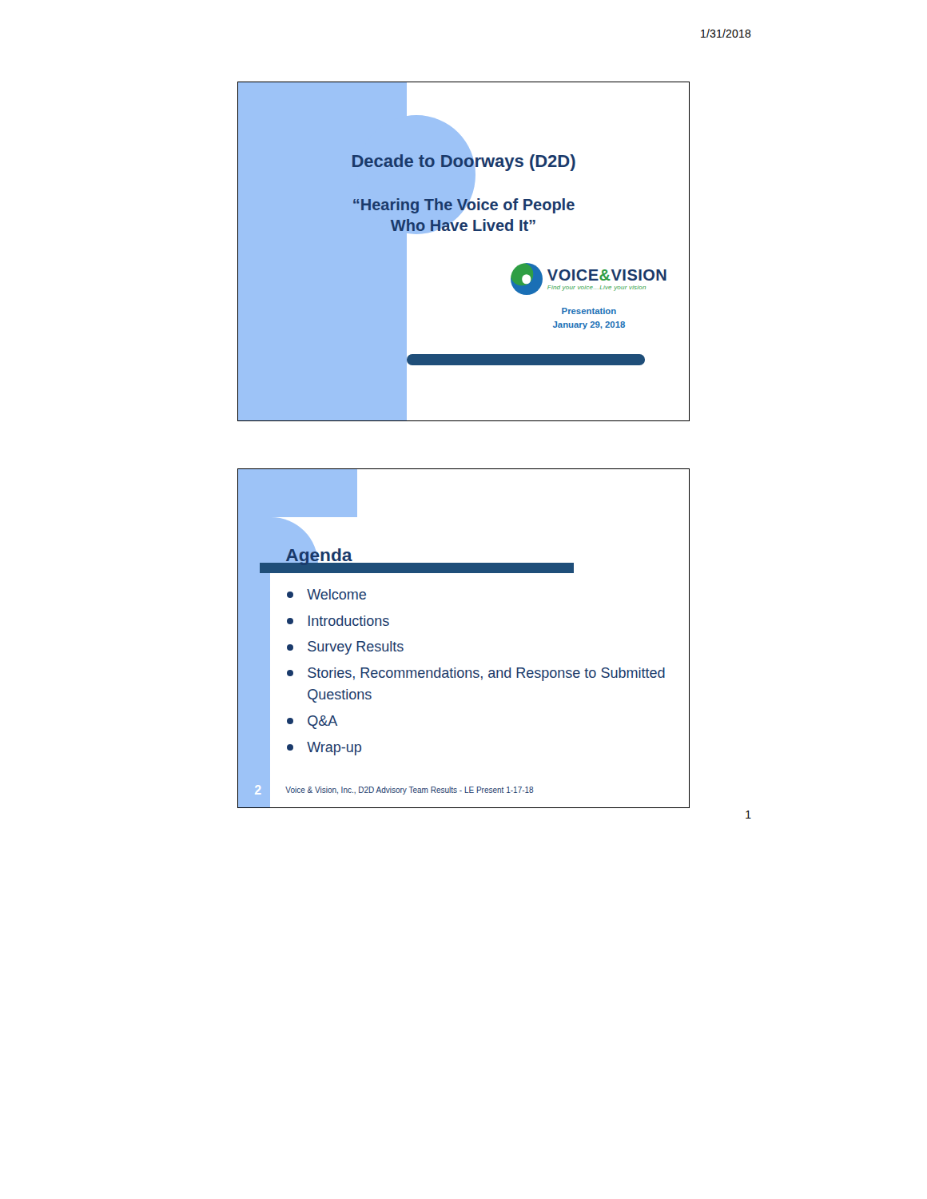1/31/2018
Decade to Doorways (D2D)
“Hearing The Voice of People
Who Have Lived It”
VOICE&VISION
Find your voice…Live your vision
Presentation
January 29, 2018
Agenda
Welcome
Introductions
Survey Results
Stories, Recommendations, and Response to Submitted Questions
Q&A
Wrap-up
2
Voice & Vision, Inc., D2D Advisory Team Results - LE Present 1-17-18
1